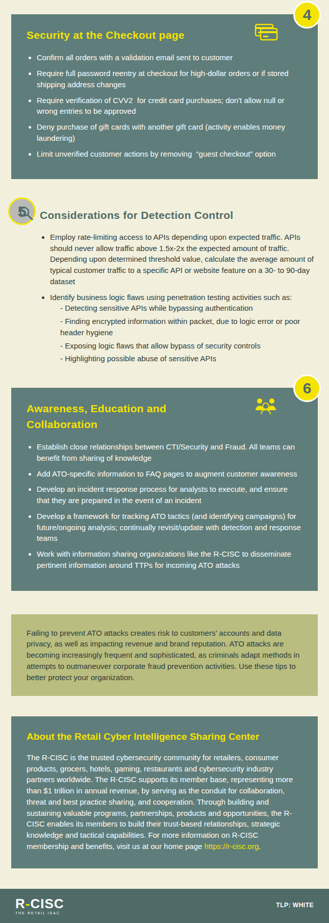4
Security at the Checkout page
Confirm all orders with a validation email sent to customer
Require full password reentry at checkout for high-dollar orders or if stored shipping address changes
Require verification of CVV2 for credit card purchases; don't allow null or wrong entries to be approved
Deny purchase of gift cards with another gift card (activity enables money laundering)
Limit unverified customer actions by removing “guest checkout” option
5
Considerations for Detection Control
Employ rate-limiting access to APIs depending upon expected traffic. APIs should never allow traffic above 1.5x-2x the expected amount of traffic. Depending upon determined threshold value, calculate the average amount of typical customer traffic to a specific API or website feature on a 30- to 90-day dataset
Identify business logic flaws using penetration testing activities such as:
- Detecting sensitive APIs while bypassing authentication
- Finding encrypted information within packet, due to logic error or poor header hygiene
- Exposing logic flaws that allow bypass of security controls
- Highlighting possible abuse of sensitive APIs
6
Awareness, Education and
Collaboration
Establish close relationships between CTI/Security and Fraud. All teams can benefit from sharing of knowledge
Add ATO-specific information to FAQ pages to augment customer awareness
Develop an incident response process for analysts to execute, and ensure that they are prepared in the event of an incident
Develop a framework for tracking ATO tactics (and identifying campaigns) for future/ongoing analysis; continually revisit/update with detection and response teams
Work with information sharing organizations like the R-CISC to disseminate pertinent information around TTPs for incoming ATO attacks
Failing to prevent ATO attacks creates risk to customers’ accounts and data privacy, as well as impacting revenue and brand reputation. ATO attacks are becoming increasingly frequent and sophisticated, as criminals adapt methods in attempts to outmaneuver corporate fraud prevention activities. Use these tips to better protect your organization.
About the Retail Cyber Intelligence Sharing Center
The R-CISC is the trusted cybersecurity community for retailers, consumer products, grocers, hotels, gaming, restaurants and cybersecurity industry partners worldwide. The R-CISC supports its member base, representing more than $1 trillion in annual revenue, by serving as the conduit for collaboration, threat and best practice sharing, and cooperation. Through building and sustaining valuable programs, partnerships, products and opportunities, the R-CISC enables its members to build their trust-based relationships, strategic knowledge and tactical capabilities. For more information on R-CISC membership and benefits, visit us at our home page https://r-cisc.org.
R-CISCTHE RETAIL ISAC
TLP: WHITE